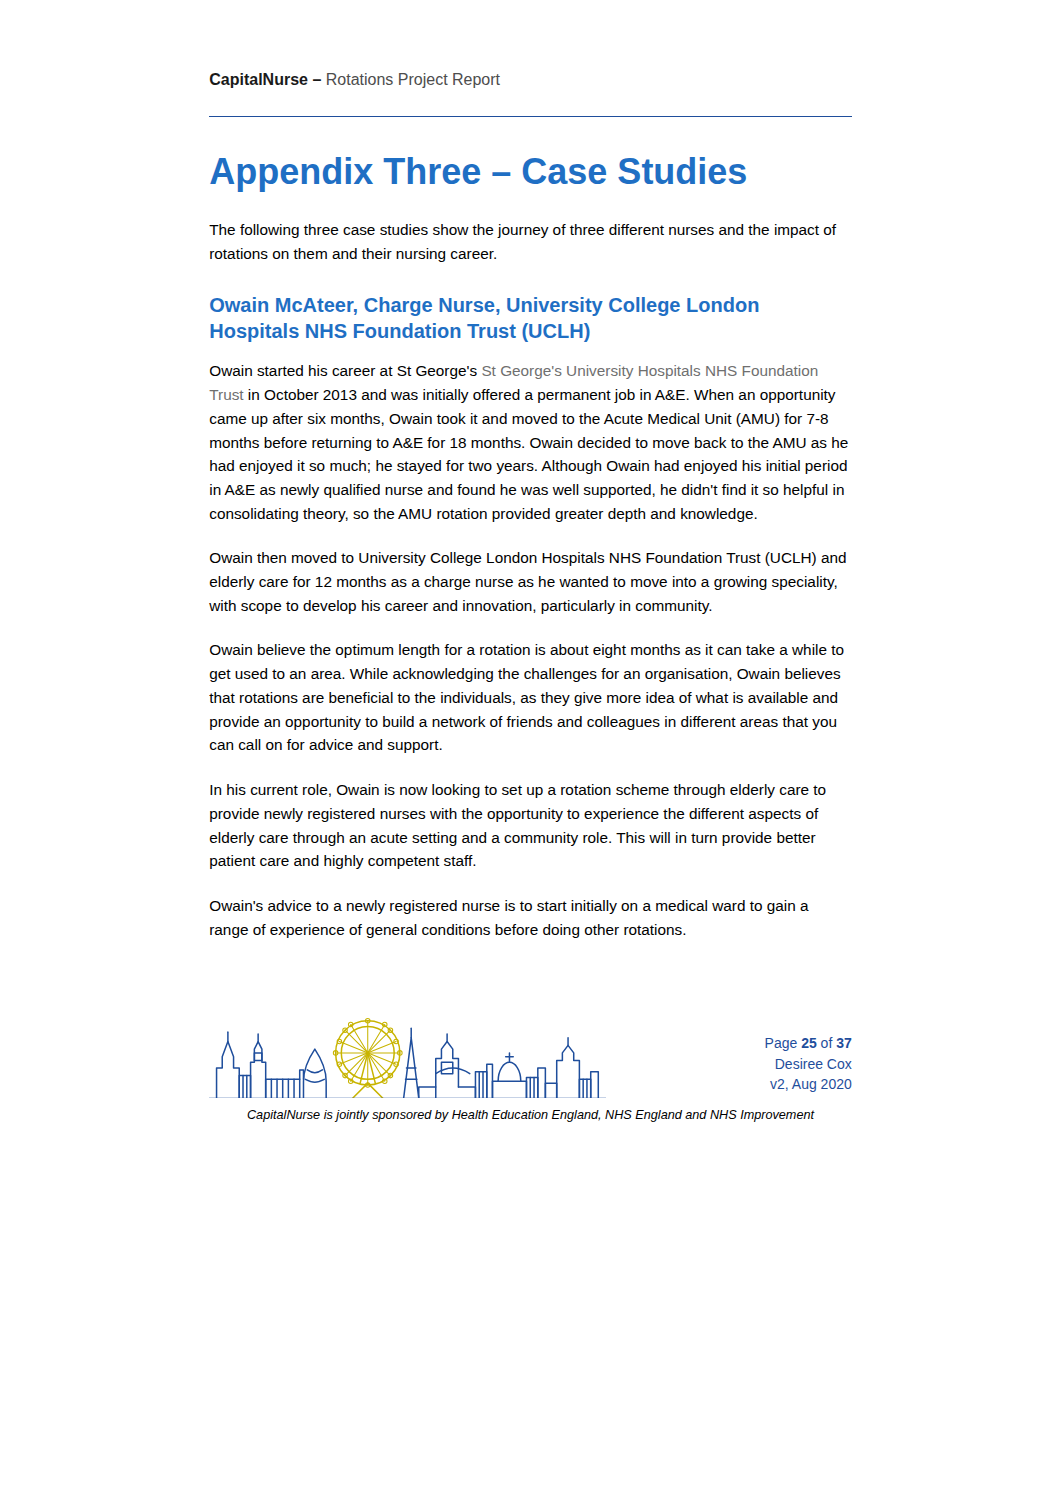CapitalNurse – Rotations Project Report
Appendix Three – Case Studies
The following three case studies show the journey of three different nurses and the impact of rotations on them and their nursing career.
Owain McAteer, Charge Nurse, University College London Hospitals NHS Foundation Trust (UCLH)
Owain started his career at St George's St George's University Hospitals NHS Foundation Trust in October 2013 and was initially offered a permanent job in A&E. When an opportunity came up after six months, Owain took it and moved to the Acute Medical Unit (AMU) for 7-8 months before returning to A&E for 18 months. Owain decided to move back to the AMU as he had enjoyed it so much; he stayed for two years. Although Owain had enjoyed his initial period in A&E as newly qualified nurse and found he was well supported, he didn't find it so helpful in consolidating theory, so the AMU rotation provided greater depth and knowledge.
Owain then moved to University College London Hospitals NHS Foundation Trust (UCLH) and elderly care for 12 months as a charge nurse as he wanted to move into a growing speciality, with scope to develop his career and innovation, particularly in community.
Owain believe the optimum length for a rotation is about eight months as it can take a while to get used to an area. While acknowledging the challenges for an organisation, Owain believes that rotations are beneficial to the individuals, as they give more idea of what is available and provide an opportunity to build a network of friends and colleagues in different areas that you can call on for advice and support.
In his current role, Owain is now looking to set up a rotation scheme through elderly care to provide newly registered nurses with the opportunity to experience the different aspects of elderly care through an acute setting and a community role. This will in turn provide better patient care and highly competent staff.
Owain's advice to a newly registered nurse is to start initially on a medical ward to gain a range of experience of general conditions before doing other rotations.
Page 25 of 37
Desiree Cox
v2, Aug 2020
CapitalNurse is jointly sponsored by Health Education England, NHS England and NHS Improvement